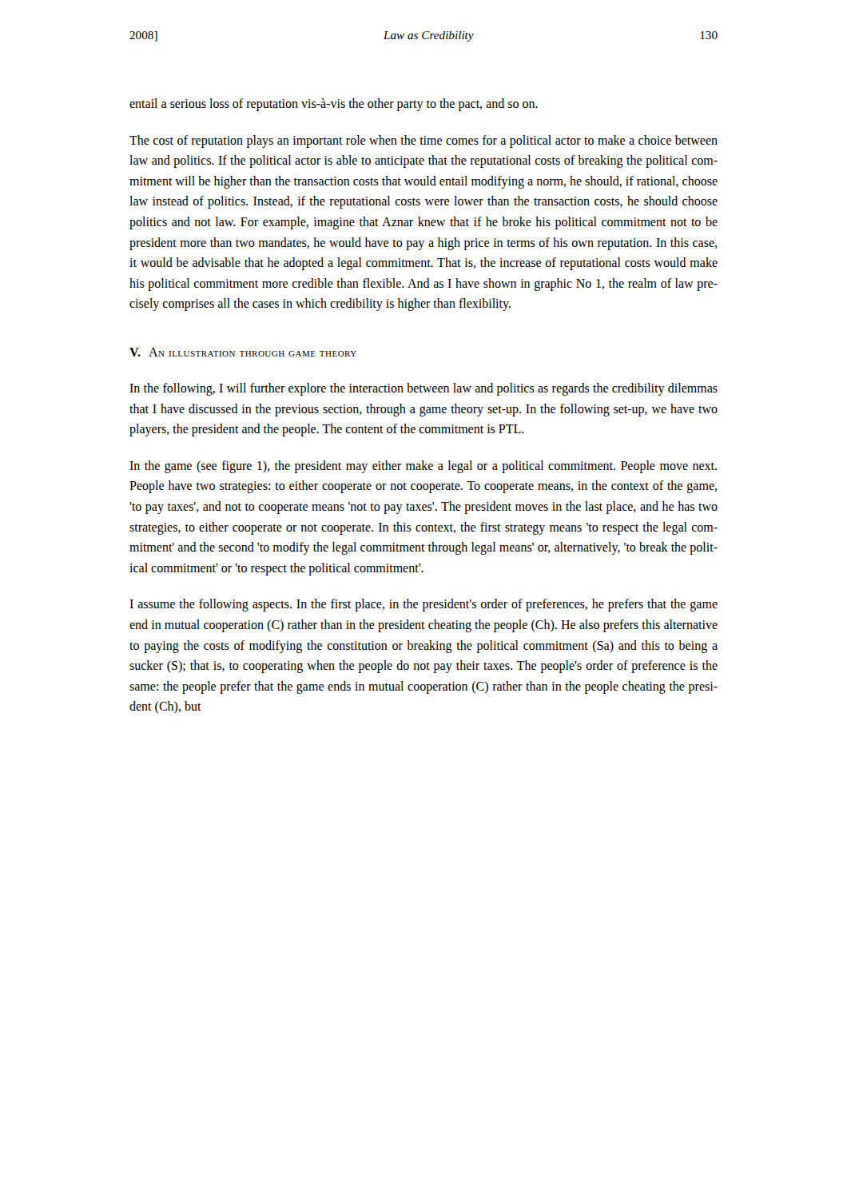2008] Law as Credibility 130
entail a serious loss of reputation vis-à-vis the other party to the pact, and so on.
The cost of reputation plays an important role when the time comes for a political actor to make a choice between law and politics. If the political actor is able to anticipate that the reputational costs of breaking the political commitment will be higher than the transaction costs that would entail modifying a norm, he should, if rational, choose law instead of politics. Instead, if the reputational costs were lower than the transaction costs, he should choose politics and not law. For example, imagine that Aznar knew that if he broke his political commitment not to be president more than two mandates, he would have to pay a high price in terms of his own reputation. In this case, it would be advisable that he adopted a legal commitment. That is, the increase of reputational costs would make his political commitment more credible than flexible. And as I have shown in graphic No 1, the realm of law precisely comprises all the cases in which credibility is higher than flexibility.
V. An illustration through game theory
In the following, I will further explore the interaction between law and politics as regards the credibility dilemmas that I have discussed in the previous section, through a game theory set-up. In the following set-up, we have two players, the president and the people. The content of the commitment is PTL.
In the game (see figure 1), the president may either make a legal or a political commitment. People move next. People have two strategies: to either cooperate or not cooperate. To cooperate means, in the context of the game, 'to pay taxes', and not to cooperate means 'not to pay taxes'. The president moves in the last place, and he has two strategies, to either cooperate or not cooperate. In this context, the first strategy means 'to respect the legal commitment' and the second 'to modify the legal commitment through legal means' or, alternatively, 'to break the political commitment' or 'to respect the political commitment'.
I assume the following aspects. In the first place, in the president's order of preferences, he prefers that the game end in mutual cooperation (C) rather than in the president cheating the people (Ch). He also prefers this alternative to paying the costs of modifying the constitution or breaking the political commitment (Sa) and this to being a sucker (S); that is, to cooperating when the people do not pay their taxes. The people's order of preference is the same: the people prefer that the game ends in mutual cooperation (C) rather than in the people cheating the president (Ch), but